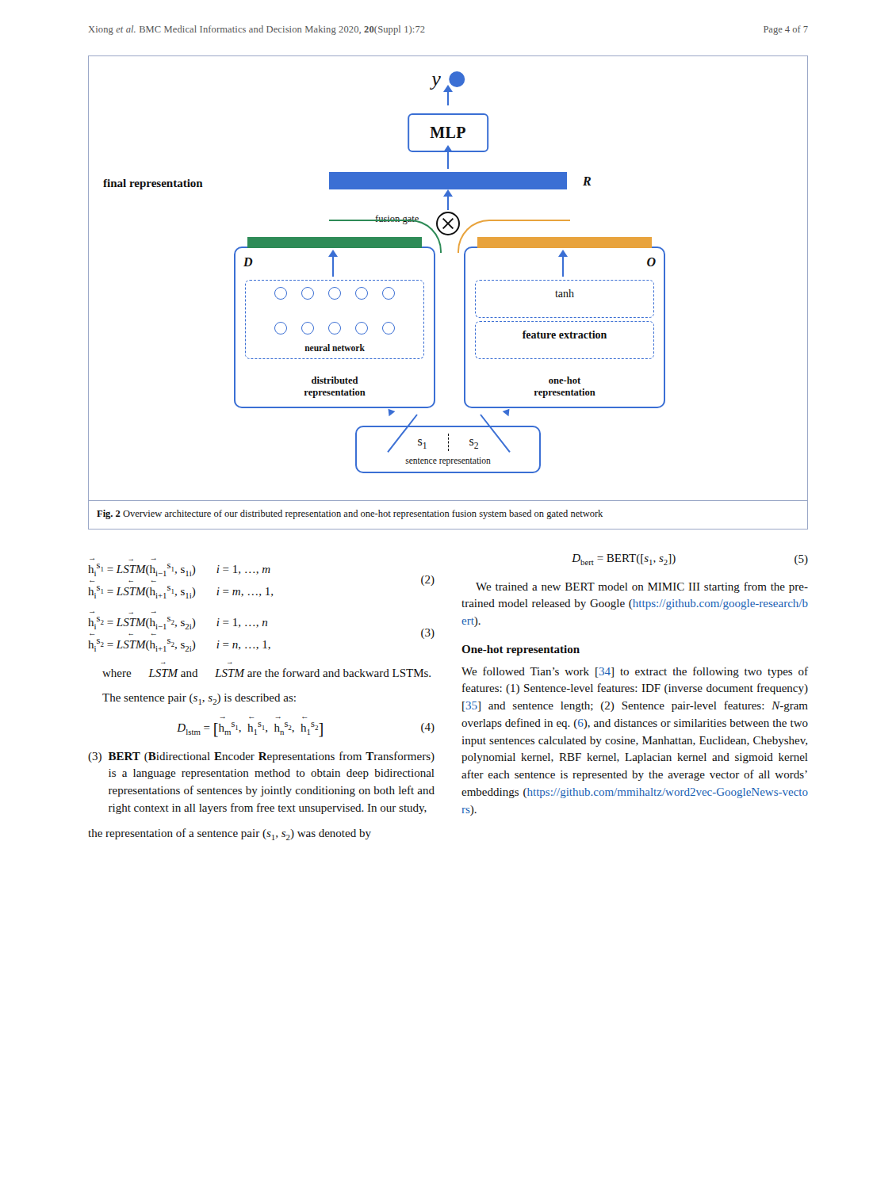Xiong et al. BMC Medical Informatics and Decision Making 2020, 20(Suppl 1):72
Page 4 of 7
y
MLP
final representation
R
fusion gate
D
neural network
distributed
representation
O
tanh
feature extraction
one-hot
representation
s1 s2
sentence representation
Fig. 2 Overview architecture of our distributed representation and one-hot representation fusion system based on gated network
his1 = LSTM(hi−1s1, s1i)
i = 1, …, m
his1 = LSTM(hi+1s1, s1i)
i = m, …, 1,
(2)
his2 = LSTM(hi−1s2, s2i)
i = 1, …, n
his2 = LSTM(hi+1s2, s2i)
i = n, …, 1,
(3)
where LSTM and LSTM are the forward and backward LSTMs.
The sentence pair (s1, s2) is described as:
Dlstm = [hms1, h1s1, hns2, h1s2]
(4)
(3)
BERT (Bidirectional Encoder Representations from Transformers) is a language representation method to obtain deep bidirectional representations of sentences by jointly conditioning on both left and right context in all layers from free text unsupervised. In our study,
the representation of a sentence pair (s1, s2) was denoted by
Dbert = BERT([s1, s2])
(5)
We trained a new BERT model on MIMIC III starting from the pre-trained model released by Google (https://github.com/google-research/bert).
One-hot representation
We followed Tian’s work [34] to extract the following two types of features: (1) Sentence-level features: IDF (inverse document frequency) [35] and sentence length; (2) Sentence pair-level features: N-gram overlaps defined in eq. (6), and distances or similarities between the two input sentences calculated by cosine, Manhattan, Euclidean, Chebyshev, polynomial kernel, RBF kernel, Laplacian kernel and sigmoid kernel after each sentence is represented by the average vector of all words’ embeddings (https://github.com/mmihaltz/word2vec-GoogleNews-vectors).